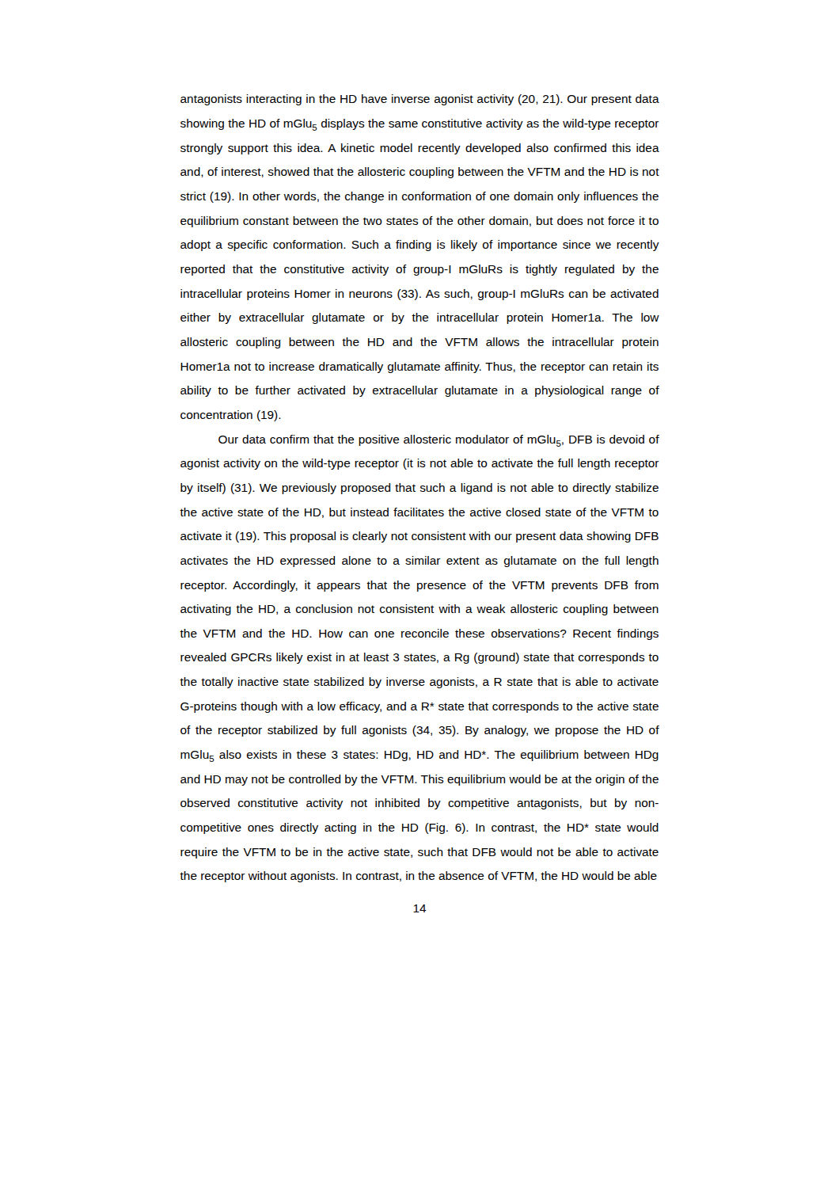antagonists interacting in the HD have inverse agonist activity (20, 21). Our present data showing the HD of mGlu5 displays the same constitutive activity as the wild-type receptor strongly support this idea. A kinetic model recently developed also confirmed this idea and, of interest, showed that the allosteric coupling between the VFTM and the HD is not strict (19). In other words, the change in conformation of one domain only influences the equilibrium constant between the two states of the other domain, but does not force it to adopt a specific conformation. Such a finding is likely of importance since we recently reported that the constitutive activity of group-I mGluRs is tightly regulated by the intracellular proteins Homer in neurons (33). As such, group-I mGluRs can be activated either by extracellular glutamate or by the intracellular protein Homer1a. The low allosteric coupling between the HD and the VFTM allows the intracellular protein Homer1a not to increase dramatically glutamate affinity. Thus, the receptor can retain its ability to be further activated by extracellular glutamate in a physiological range of concentration (19).
Our data confirm that the positive allosteric modulator of mGlu5, DFB is devoid of agonist activity on the wild-type receptor (it is not able to activate the full length receptor by itself) (31). We previously proposed that such a ligand is not able to directly stabilize the active state of the HD, but instead facilitates the active closed state of the VFTM to activate it (19). This proposal is clearly not consistent with our present data showing DFB activates the HD expressed alone to a similar extent as glutamate on the full length receptor. Accordingly, it appears that the presence of the VFTM prevents DFB from activating the HD, a conclusion not consistent with a weak allosteric coupling between the VFTM and the HD. How can one reconcile these observations? Recent findings revealed GPCRs likely exist in at least 3 states, a Rg (ground) state that corresponds to the totally inactive state stabilized by inverse agonists, a R state that is able to activate G-proteins though with a low efficacy, and a R* state that corresponds to the active state of the receptor stabilized by full agonists (34, 35). By analogy, we propose the HD of mGlu5 also exists in these 3 states: HDg, HD and HD*. The equilibrium between HDg and HD may not be controlled by the VFTM. This equilibrium would be at the origin of the observed constitutive activity not inhibited by competitive antagonists, but by non-competitive ones directly acting in the HD (Fig. 6). In contrast, the HD* state would require the VFTM to be in the active state, such that DFB would not be able to activate the receptor without agonists. In contrast, in the absence of VFTM, the HD would be able
14